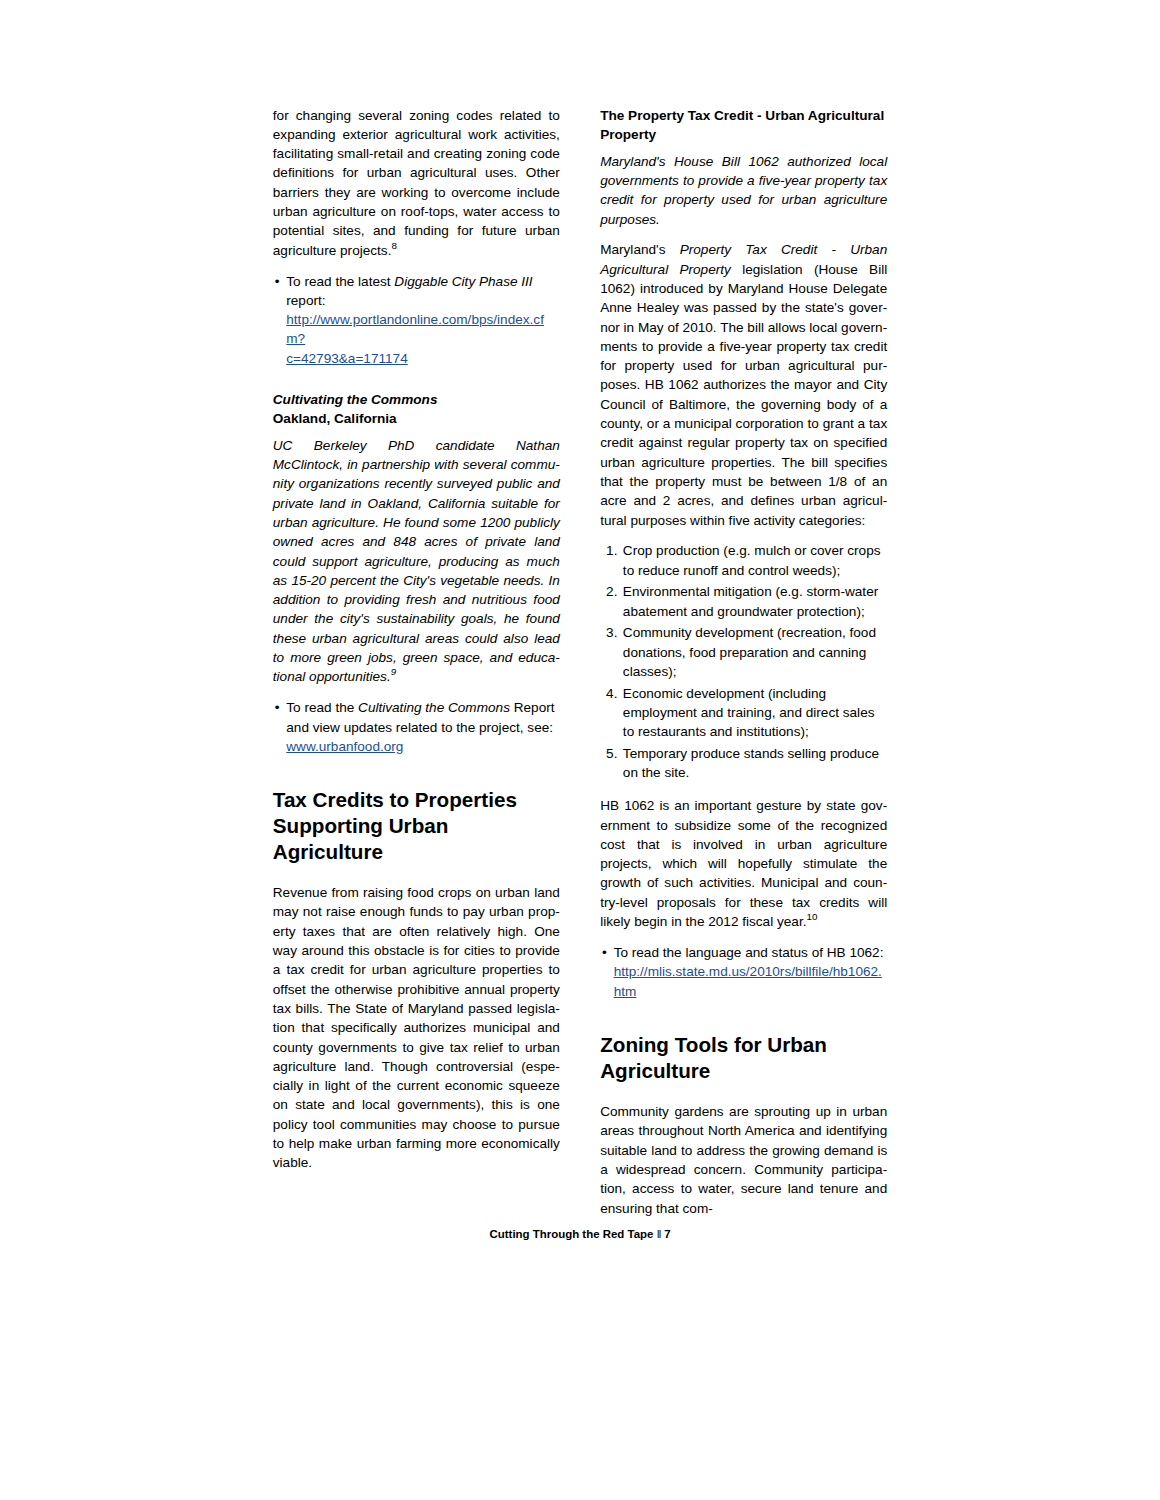for changing several zoning codes related to expanding exterior agricultural work activities, facilitating small-retail and creating zoning code definitions for urban agricultural uses. Other barriers they are working to overcome include urban agriculture on roof-tops, water access to potential sites, and funding for future urban agriculture projects.8
• To read the latest Diggable City Phase III report:
http://www.portlandonline.com/bps/index.cfm?
c=42793&a=171174
Cultivating the Commons
Oakland, California
UC Berkeley PhD candidate Nathan McClintock, in partnership with several community organizations recently surveyed public and private land in Oakland, California suitable for urban agriculture. He found some 1200 publicly owned acres and 848 acres of private land could support agriculture, producing as much as 15-20 percent the City's vegetable needs. In addition to providing fresh and nutritious food under the city's sustainability goals, he found these urban agricultural areas could also lead to more green jobs, green space, and educational opportunities.9
• To read the Cultivating the Commons Report and view updates related to the project, see:
www.urbanfood.org
Tax Credits to Properties Supporting Urban Agriculture
Revenue from raising food crops on urban land may not raise enough funds to pay urban property taxes that are often relatively high. One way around this obstacle is for cities to provide a tax credit for urban agriculture properties to offset the otherwise prohibitive annual property tax bills. The State of Maryland passed legislation that specifically authorizes municipal and county governments to give tax relief to urban agriculture land. Though controversial (especially in light of the current economic squeeze on state and local governments), this is one policy tool communities may choose to pursue to help make urban farming more economically viable.
The Property Tax Credit - Urban Agricultural Property
Maryland's House Bill 1062 authorized local governments to provide a five-year property tax credit for property used for urban agriculture purposes.
Maryland's Property Tax Credit - Urban Agricultural Property legislation (House Bill 1062) introduced by Maryland House Delegate Anne Healey was passed by the state's governor in May of 2010. The bill allows local governments to provide a five-year property tax credit for property used for urban agricultural purposes. HB 1062 authorizes the mayor and City Council of Baltimore, the governing body of a county, or a municipal corporation to grant a tax credit against regular property tax on specified urban agriculture properties. The bill specifies that the property must be between 1/8 of an acre and 2 acres, and defines urban agricultural purposes within five activity categories:
Crop production (e.g. mulch or cover crops to reduce runoff and control weeds);
Environmental mitigation (e.g. storm-water abatement and groundwater protection);
Community development (recreation, food donations, food preparation and canning classes);
Economic development (including employment and training, and direct sales to restaurants and institutions);
Temporary produce stands selling produce on the site.
HB 1062 is an important gesture by state government to subsidize some of the recognized cost that is involved in urban agriculture projects, which will hopefully stimulate the growth of such activities. Municipal and country-level proposals for these tax credits will likely begin in the 2012 fiscal year.10
• To read the language and status of HB 1062:
http://mlis.state.md.us/2010rs/billfile/hb1062.htm
Zoning Tools for Urban Agriculture
Community gardens are sprouting up in urban areas throughout North America and identifying suitable land to address the growing demand is a widespread concern. Community participation, access to water, secure land tenure and ensuring that com-
Cutting Through the Red Tape‖7